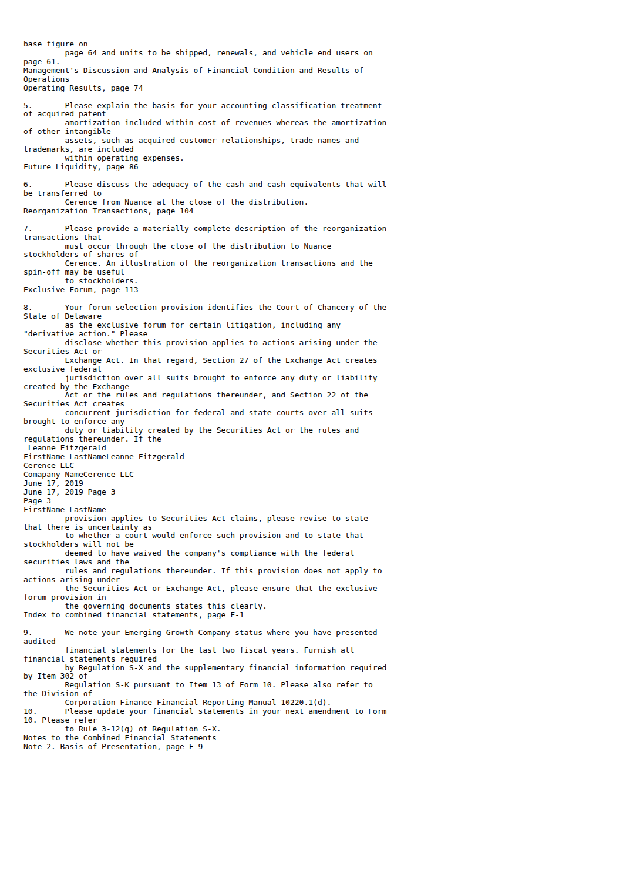base figure on
         page 64 and units to be shipped, renewals, and vehicle end users on
page 61.
Management's Discussion and Analysis of Financial Condition and Results of
Operations
Operating Results, page 74

5.       Please explain the basis for your accounting classification treatment
of acquired patent
         amortization included within cost of revenues whereas the amortization
of other intangible
         assets, such as acquired customer relationships, trade names and
trademarks, are included
         within operating expenses.
Future Liquidity, page 86

6.       Please discuss the adequacy of the cash and cash equivalents that will
be transferred to
         Cerence from Nuance at the close of the distribution.
Reorganization Transactions, page 104

7.       Please provide a materially complete description of the reorganization
transactions that
         must occur through the close of the distribution to Nuance
stockholders of shares of
         Cerence. An illustration of the reorganization transactions and the
spin-off may be useful
         to stockholders.
Exclusive Forum, page 113

8.       Your forum selection provision identifies the Court of Chancery of the
State of Delaware
         as the exclusive forum for certain litigation, including any
"derivative action." Please
         disclose whether this provision applies to actions arising under the
Securities Act or
         Exchange Act. In that regard, Section 27 of the Exchange Act creates
exclusive federal
         jurisdiction over all suits brought to enforce any duty or liability
created by the Exchange
         Act or the rules and regulations thereunder, and Section 22 of the
Securities Act creates
         concurrent jurisdiction for federal and state courts over all suits
brought to enforce any
         duty or liability created by the Securities Act or the rules and
regulations thereunder. If the
 Leanne Fitzgerald
FirstName LastNameLeanne Fitzgerald
Cerence LLC
Comapany NameCerence LLC
June 17, 2019
June 17, 2019 Page 3
Page 3
FirstName LastName
         provision applies to Securities Act claims, please revise to state
that there is uncertainty as
         to whether a court would enforce such provision and to state that
stockholders will not be
         deemed to have waived the company's compliance with the federal
securities laws and the
         rules and regulations thereunder. If this provision does not apply to
actions arising under
         the Securities Act or Exchange Act, please ensure that the exclusive
forum provision in
         the governing documents states this clearly.
Index to combined financial statements, page F-1

9.       We note your Emerging Growth Company status where you have presented
audited
         financial statements for the last two fiscal years. Furnish all
financial statements required
         by Regulation S-X and the supplementary financial information required
by Item 302 of
         Regulation S-K pursuant to Item 13 of Form 10. Please also refer to
the Division of
         Corporation Finance Financial Reporting Manual 10220.1(d).
10.      Please update your financial statements in your next amendment to Form
10. Please refer
         to Rule 3-12(g) of Regulation S-X.
Notes to the Combined Financial Statements
Note 2. Basis of Presentation, page F-9